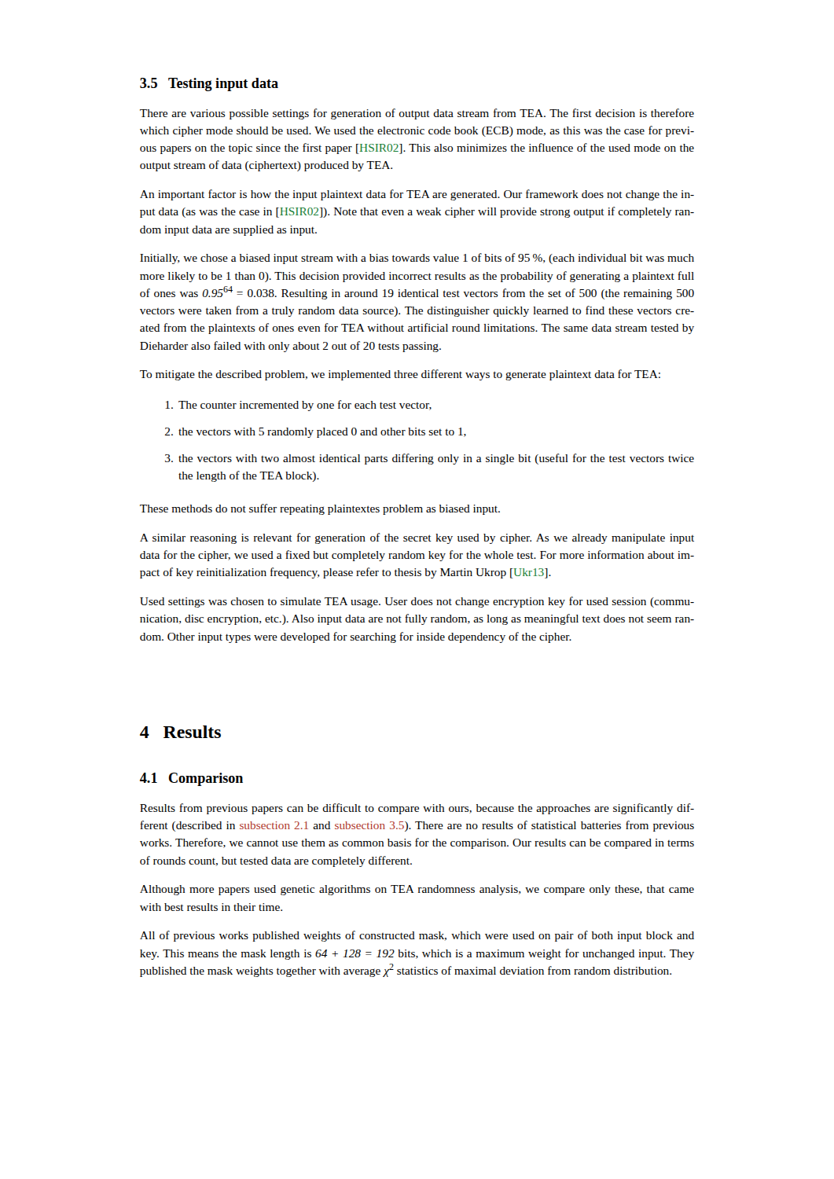3.5 Testing input data
There are various possible settings for generation of output data stream from TEA. The first decision is therefore which cipher mode should be used. We used the electronic code book (ECB) mode, as this was the case for previous papers on the topic since the first paper [HSIR02]. This also minimizes the influence of the used mode on the output stream of data (ciphertext) produced by TEA.
An important factor is how the input plaintext data for TEA are generated. Our framework does not change the input data (as was the case in [HSIR02]). Note that even a weak cipher will provide strong output if completely random input data are supplied as input.
Initially, we chose a biased input stream with a bias towards value 1 of bits of 95 %, (each individual bit was much more likely to be 1 than 0). This decision provided incorrect results as the probability of generating a plaintext full of ones was 0.9564 = 0.038. Resulting in around 19 identical test vectors from the set of 500 (the remaining 500 vectors were taken from a truly random data source). The distinguisher quickly learned to find these vectors created from the plaintexts of ones even for TEA without artificial round limitations. The same data stream tested by Dieharder also failed with only about 2 out of 20 tests passing.
To mitigate the described problem, we implemented three different ways to generate plaintext data for TEA:
The counter incremented by one for each test vector,
the vectors with 5 randomly placed 0 and other bits set to 1,
the vectors with two almost identical parts differing only in a single bit (useful for the test vectors twice the length of the TEA block).
These methods do not suffer repeating plaintextes problem as biased input.
A similar reasoning is relevant for generation of the secret key used by cipher. As we already manipulate input data for the cipher, we used a fixed but completely random key for the whole test. For more information about impact of key reinitialization frequency, please refer to thesis by Martin Ukrop [Ukr13].
Used settings was chosen to simulate TEA usage. User does not change encryption key for used session (communication, disc encryption, etc.). Also input data are not fully random, as long as meaningful text does not seem random. Other input types were developed for searching for inside dependency of the cipher.
4 Results
4.1 Comparison
Results from previous papers can be difficult to compare with ours, because the approaches are significantly different (described in subsection 2.1 and subsection 3.5). There are no results of statistical batteries from previous works. Therefore, we cannot use them as common basis for the comparison. Our results can be compared in terms of rounds count, but tested data are completely different.
Although more papers used genetic algorithms on TEA randomness analysis, we compare only these, that came with best results in their time.
All of previous works published weights of constructed mask, which were used on pair of both input block and key. This means the mask length is 64 + 128 = 192 bits, which is a maximum weight for unchanged input. They published the mask weights together with average χ2 statistics of maximal deviation from random distribution.